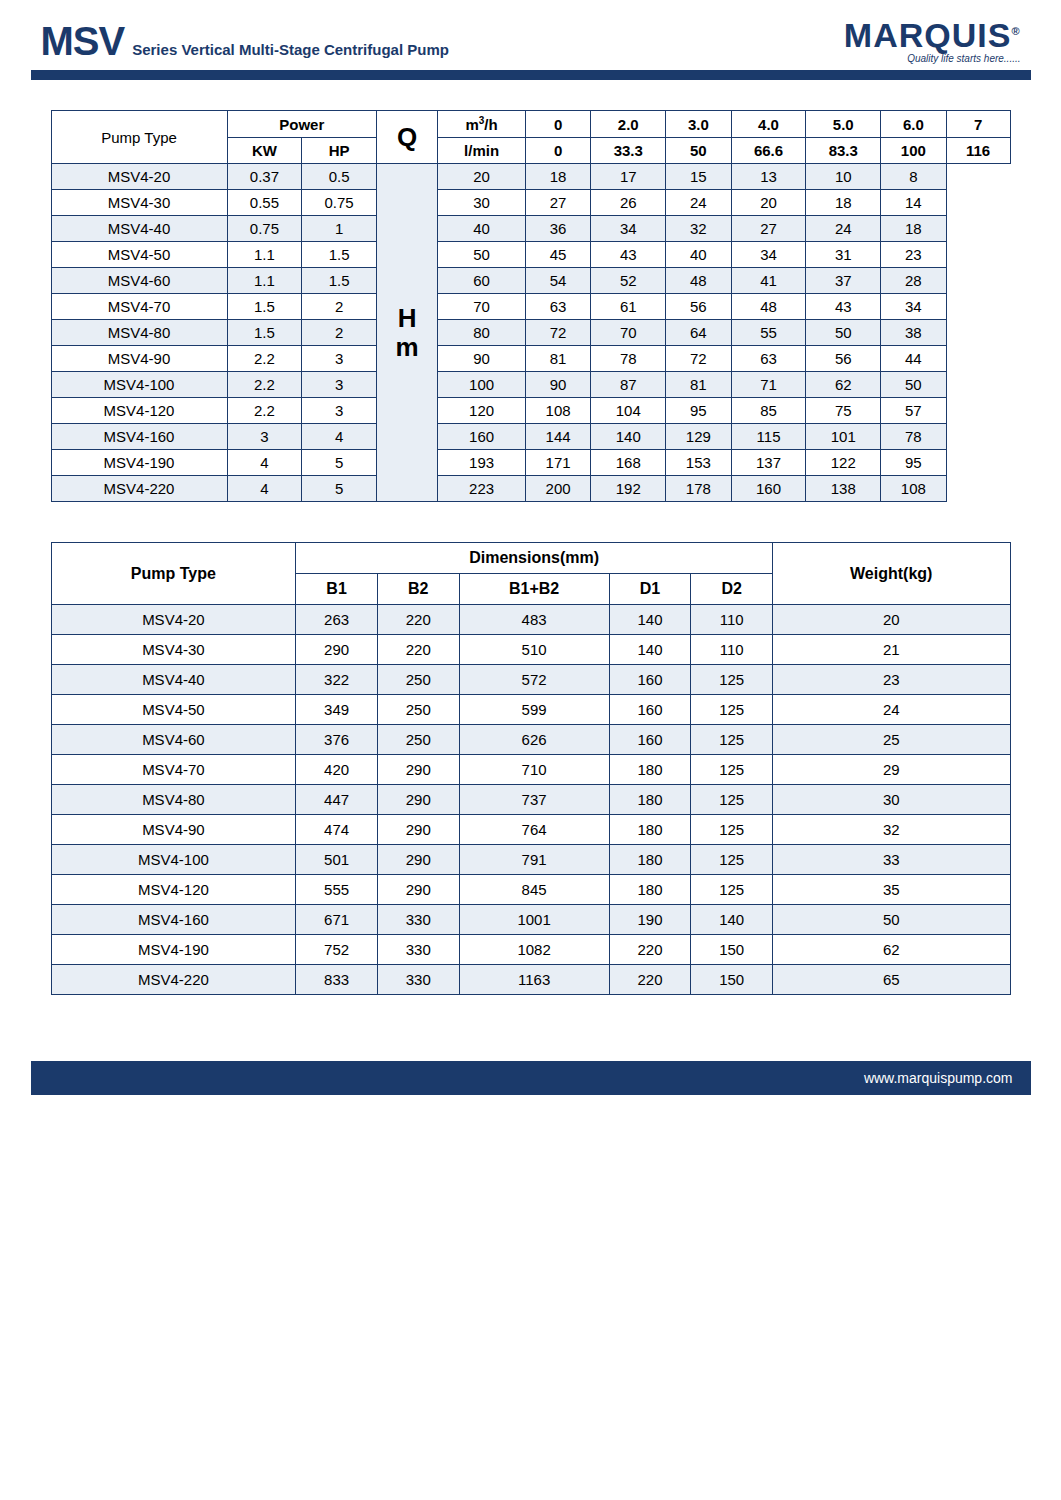MSV Series Vertical Multi-Stage Centrifugal Pump
MARQUIS®
Quality life starts here......
| Pump Type | Power | Q | m 3 /h | 0 | 2.0 | 3.0 | 4.0 | 5.0 | 6.0 | 7 |
| --- | --- | --- | --- | --- | --- | --- | --- | --- | --- | --- |
| KW | HP | l/min | 0 | 33.3 | 50 | 66.6 | 83.3 | 100 | 116 |
| MSV4-20 | 0.37 | 0.5 | H m | 20 | 18 | 17 | 15 | 13 | 10 | 8 |
| MSV4-30 | 0.55 | 0.75 | 30 | 27 | 26 | 24 | 20 | 18 | 14 |
| MSV4-40 | 0.75 | 1 | 40 | 36 | 34 | 32 | 27 | 24 | 18 |
| MSV4-50 | 1.1 | 1.5 | 50 | 45 | 43 | 40 | 34 | 31 | 23 |
| MSV4-60 | 1.1 | 1.5 | 60 | 54 | 52 | 48 | 41 | 37 | 28 |
| MSV4-70 | 1.5 | 2 | 70 | 63 | 61 | 56 | 48 | 43 | 34 |
| MSV4-80 | 1.5 | 2 | 80 | 72 | 70 | 64 | 55 | 50 | 38 |
| MSV4-90 | 2.2 | 3 | 90 | 81 | 78 | 72 | 63 | 56 | 44 |
| MSV4-100 | 2.2 | 3 | 100 | 90 | 87 | 81 | 71 | 62 | 50 |
| MSV4-120 | 2.2 | 3 | 120 | 108 | 104 | 95 | 85 | 75 | 57 |
| MSV4-160 | 3 | 4 | 160 | 144 | 140 | 129 | 115 | 101 | 78 |
| MSV4-190 | 4 | 5 | 193 | 171 | 168 | 153 | 137 | 122 | 95 |
| MSV4-220 | 4 | 5 | 223 | 200 | 192 | 178 | 160 | 138 | 108 |
| Pump Type | Dimensions(mm) | Weight(kg) |
| --- | --- | --- |
| B1 | B2 | B1+B2 | D1 | D2 |
| MSV4-20 | 263 | 220 | 483 | 140 | 110 | 20 |
| MSV4-30 | 290 | 220 | 510 | 140 | 110 | 21 |
| MSV4-40 | 322 | 250 | 572 | 160 | 125 | 23 |
| MSV4-50 | 349 | 250 | 599 | 160 | 125 | 24 |
| MSV4-60 | 376 | 250 | 626 | 160 | 125 | 25 |
| MSV4-70 | 420 | 290 | 710 | 180 | 125 | 29 |
| MSV4-80 | 447 | 290 | 737 | 180 | 125 | 30 |
| MSV4-90 | 474 | 290 | 764 | 180 | 125 | 32 |
| MSV4-100 | 501 | 290 | 791 | 180 | 125 | 33 |
| MSV4-120 | 555 | 290 | 845 | 180 | 125 | 35 |
| MSV4-160 | 671 | 330 | 1001 | 190 | 140 | 50 |
| MSV4-190 | 752 | 330 | 1082 | 220 | 150 | 62 |
| MSV4-220 | 833 | 330 | 1163 | 220 | 150 | 65 |
www.marquispump.com